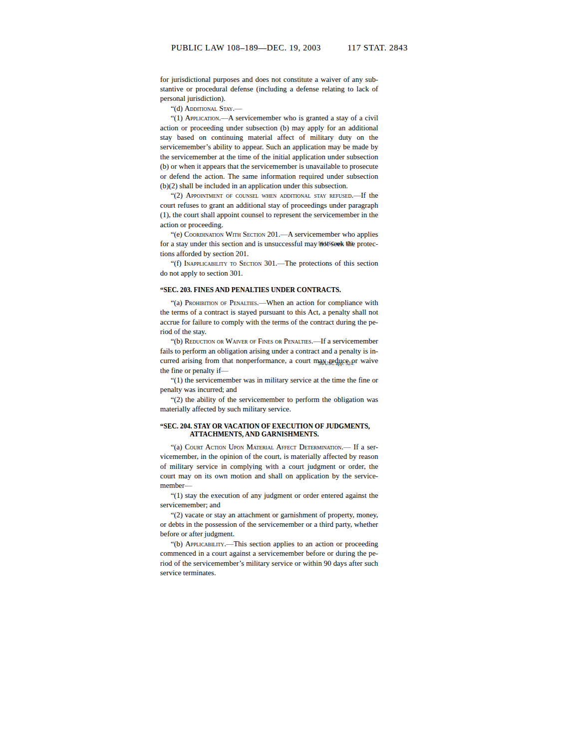PUBLIC LAW 108–189—DEC. 19, 2003117 STAT. 2843
for jurisdictional purposes and does not constitute a waiver of any substantive or procedural defense (including a defense relating to lack of personal jurisdiction).
“(d) Additional Stay.—
“(1) Application.—A servicemember who is granted a stay of a civil action or proceeding under subsection (b) may apply for an additional stay based on continuing material affect of military duty on the servicemember’s ability to appear. Such an application may be made by the servicemember at the time of the initial application under subsection (b) or when it appears that the servicemember is unavailable to prosecute or defend the action. The same information required under subsection (b)(2) shall be included in an application under this subsection.
“(2) Appointment of counsel when additional stay refused.—If the court refuses to grant an additional stay of proceedings under paragraph (1), the court shall appoint counsel to represent the servicemember in the action or proceeding.
“(e) Coordination With Section 201.—A servicemember who applies for a stay under this section and is unsuccessful may not seek the protections afforded by section 201.
“(f) Inapplicability to Section 301.—The protections of this section do not apply to section 301.
“SEC. 203. FINES AND PENALTIES UNDER CONTRACTS.
“(a) Prohibition of Penalties.—When an action for compliance with the terms of a contract is stayed pursuant to this Act, a penalty shall not accrue for failure to comply with the terms of the contract during the period of the stay.
“(b) Reduction or Waiver of Fines or Penalties.—If a servicemember fails to perform an obligation arising under a contract and a penalty is incurred arising from that nonperformance, a court may reduce or waive the fine or penalty if—
“(1) the servicemember was in military service at the time the fine or penalty was incurred; and
“(2) the ability of the servicemember to perform the obligation was materially affected by such military service.
“SEC. 204. STAY OR VACATION OF EXECUTION OF JUDGMENTS,ATTACHMENTS, AND GARNISHMENTS.
“(a) Court Action Upon Material Affect Determination.— If a servicemember, in the opinion of the court, is materially affected by reason of military service in complying with a court judgment or order, the court may on its own motion and shall on application by the servicemember—
“(1) stay the execution of any judgment or order entered against the servicemember; and
“(2) vacate or stay an attachment or garnishment of property, money, or debts in the possession of the servicemember or a third party, whether before or after judgment.
“(b) Applicability.—This section applies to an action or proceeding commenced in a court against a servicemember before or during the period of the servicemember’s military service or within 90 days after such service terminates.
50 USC app. 523.
50 USC app. 524.